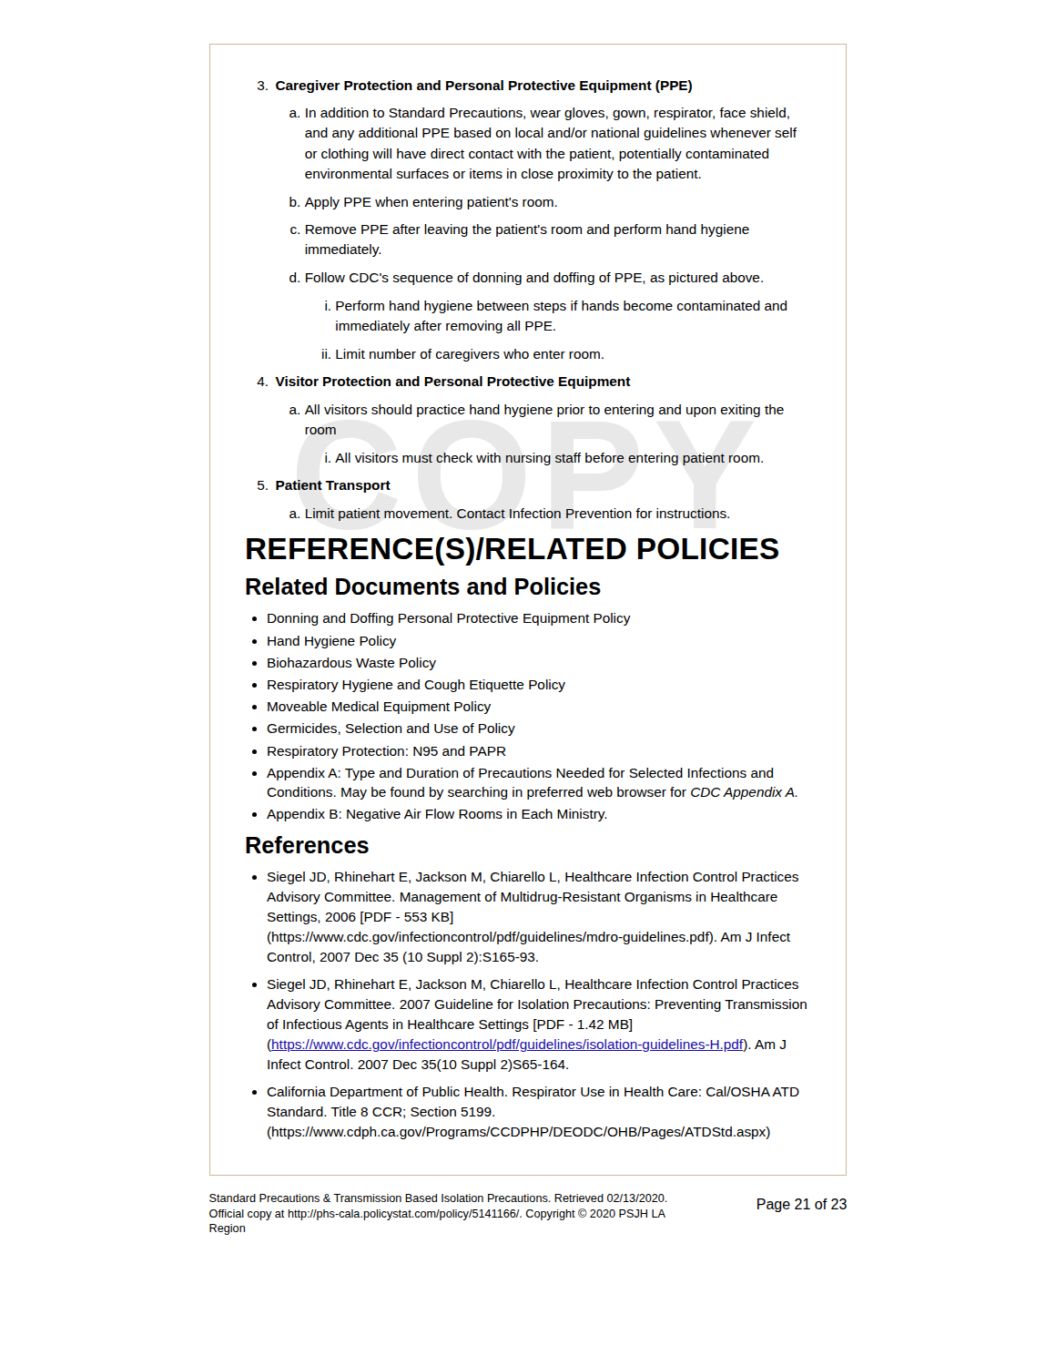COPY
Caregiver Protection and Personal Protective Equipment (PPE)
In addition to Standard Precautions, wear gloves, gown, respirator, face shield, and any additional PPE based on local and/or national guidelines whenever self or clothing will have direct contact with the patient, potentially contaminated environmental surfaces or items in close proximity to the patient.
Apply PPE when entering patient's room.
Remove PPE after leaving the patient's room and perform hand hygiene immediately.
Follow CDC's sequence of donning and doffing of PPE, as pictured above.
Perform hand hygiene between steps if hands become contaminated and immediately after removing all PPE.
Limit number of caregivers who enter room.
Visitor Protection and Personal Protective Equipment
All visitors should practice hand hygiene prior to entering and upon exiting the room
All visitors must check with nursing staff before entering patient room.
Patient Transport
Limit patient movement. Contact Infection Prevention for instructions.
REFERENCE(S)/RELATED POLICIES
Related Documents and Policies
Donning and Doffing Personal Protective Equipment Policy
Hand Hygiene Policy
Biohazardous Waste Policy
Respiratory Hygiene and Cough Etiquette Policy
Moveable Medical Equipment Policy
Germicides, Selection and Use of Policy
Respiratory Protection: N95 and PAPR
Appendix A: Type and Duration of Precautions Needed for Selected Infections and Conditions. May be found by searching in preferred web browser for CDC Appendix A.
Appendix B: Negative Air Flow Rooms in Each Ministry.
References
Siegel JD, Rhinehart E, Jackson M, Chiarello L, Healthcare Infection Control Practices Advisory Committee. Management of Multidrug-Resistant Organisms in Healthcare Settings, 2006 [PDF - 553 KB] (https://www.cdc.gov/infectioncontrol/pdf/guidelines/mdro-guidelines.pdf). Am J Infect Control, 2007 Dec 35 (10 Suppl 2):S165-93.
Siegel JD, Rhinehart E, Jackson M, Chiarello L, Healthcare Infection Control Practices Advisory Committee. 2007 Guideline for Isolation Precautions: Preventing Transmission of Infectious Agents in Healthcare Settings [PDF - 1.42 MB] (https://www.cdc.gov/infectioncontrol/pdf/guidelines/isolation-guidelines-H.pdf). Am J Infect Control. 2007 Dec 35(10 Suppl 2)S65-164.
California Department of Public Health. Respirator Use in Health Care: Cal/OSHA ATD Standard. Title 8 CCR; Section 5199. (https://www.cdph.ca.gov/Programs/CCDPHP/DEODC/OHB/Pages/ATDStd.aspx)
Standard Precautions & Transmission Based Isolation Precautions. Retrieved 02/13/2020. Official copy at http://phs-cala.policystat.com/policy/5141166/. Copyright © 2020 PSJH LA Region
Page 21 of 23